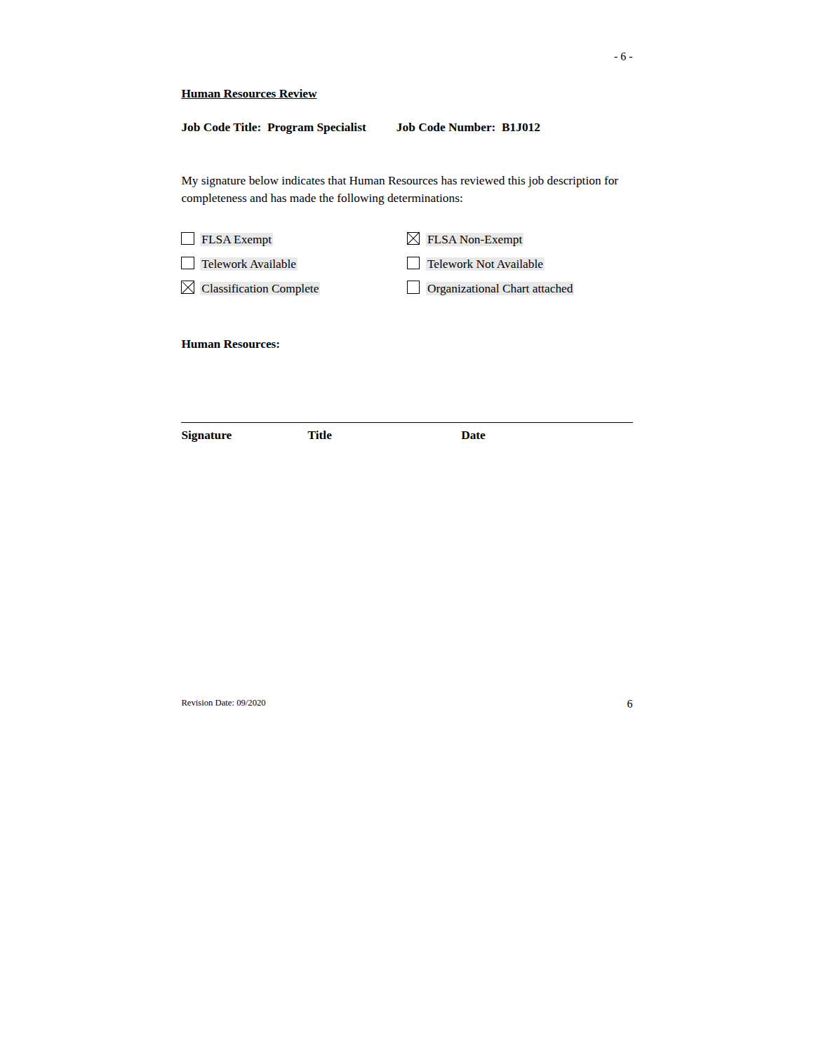- 6 -
Human Resources Review
Job Code Title: Program Specialist Job Code Number: B1J012
My signature below indicates that Human Resources has reviewed this job description for completeness and has made the following determinations:
| FLSA Exempt | FLSA Non-Exempt |
| Telework Available | Telework Not Available |
| Classification Complete | Organizational Chart attached |
Human Resources:
| Signature | Title | Date |
Revision Date: 09/2020
6